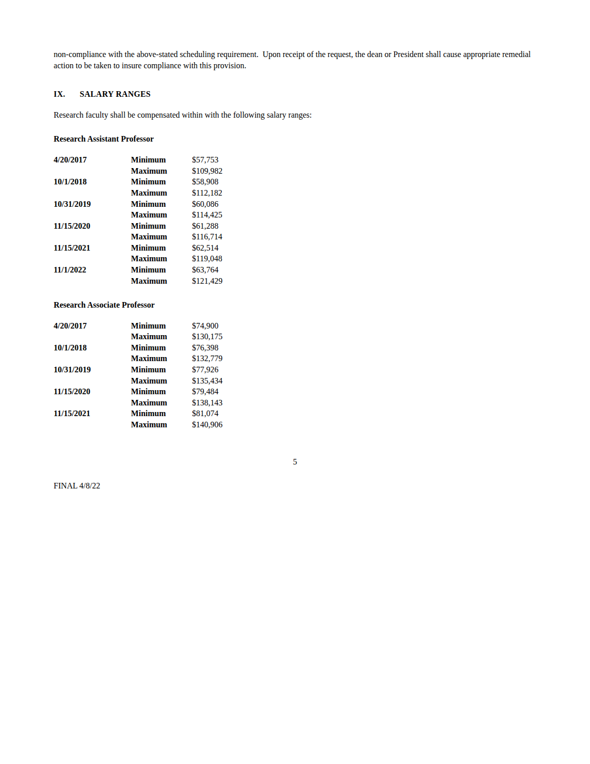non-compliance with the above-stated scheduling requirement. Upon receipt of the request, the dean or President shall cause appropriate remedial action to be taken to insure compliance with this provision.
IX. SALARY RANGES
Research faculty shall be compensated within with the following salary ranges:
Research Assistant Professor
| 4/20/2017 | Minimum | $57,753 |
| | Maximum | $109,982 |
| 10/1/2018 | Minimum | $58,908 |
| | Maximum | $112,182 |
| 10/31/2019 | Minimum | $60,086 |
| | Maximum | $114,425 |
| 11/15/2020 | Minimum | $61,288 |
| | Maximum | $116,714 |
| 11/15/2021 | Minimum | $62,514 |
| | Maximum | $119,048 |
| 11/1/2022 | Minimum | $63,764 |
| | Maximum | $121,429 |
Research Associate Professor
| 4/20/2017 | Minimum | $74,900 |
| | Maximum | $130,175 |
| 10/1/2018 | Minimum | $76,398 |
| | Maximum | $132,779 |
| 10/31/2019 | Minimum | $77,926 |
| | Maximum | $135,434 |
| 11/15/2020 | Minimum | $79,484 |
| | Maximum | $138,143 |
| 11/15/2021 | Minimum | $81,074 |
| | Maximum | $140,906 |
5
FINAL 4/8/22